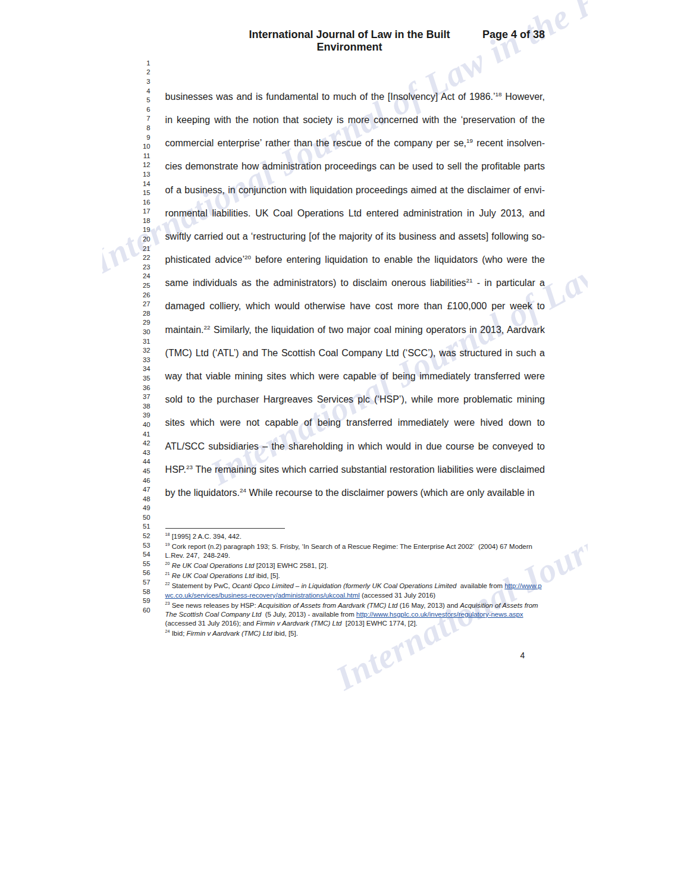International Journal of Law in the Built Environment International Journal of Law in the Built Environment International Journal of Law in the Built Environment
International Journal of Law in the Built Environment
Page 4 of 38
1
2
3
4
5
6
7
8
9
10
11
12
13
14
15
16
17
18
19
20
21
22
23
24
25
26
27
28
29
30
31
32
33
34
35
36
37
38
39
40
41
42
43
44
45
46
47
48
49
50
51
52
53
54
55
56
57
58
59
60
businesses was and is fundamental to much of the [Insolvency] Act of 1986.’18 However, in keeping with the notion that society is more concerned with the ‘preservation of the commercial enterprise’ rather than the rescue of the company per se,19 recent insolvencies demonstrate how administration proceedings can be used to sell the profitable parts of a business, in conjunction with liquidation proceedings aimed at the disclaimer of environmental liabilities. UK Coal Operations Ltd entered administration in July 2013, and swiftly carried out a ‘restructuring [of the majority of its business and assets] following sophisticated advice’20 before entering liquidation to enable the liquidators (who were the same individuals as the administrators) to disclaim onerous liabilities21 - in particular a damaged colliery, which would otherwise have cost more than £100,000 per week to maintain.22 Similarly, the liquidation of two major coal mining operators in 2013, Aardvark (TMC) Ltd (‘ATL’) and The Scottish Coal Company Ltd (‘SCC’), was structured in such a way that viable mining sites which were capable of being immediately transferred were sold to the purchaser Hargreaves Services plc (‘HSP’), while more problematic mining sites which were not capable of being transferred immediately were hived down to ATL/SCC subsidiaries – the shareholding in which would in due course be conveyed to HSP.23 The remaining sites which carried substantial restoration liabilities were disclaimed by the liquidators.24 While recourse to the disclaimer powers (which are only available in
18 [1995] 2 A.C. 394, 442.
19 Cork report (n.2) paragraph 193; S. Frisby, ‘In Search of a Rescue Regime: The Enterprise Act 2002’ (2004) 67 Modern L.Rev. 247, 248-249.
20 Re UK Coal Operations Ltd [2013] EWHC 2581, [2].
21 Re UK Coal Operations Ltd ibid, [5].
22 Statement by PwC, Ocanti Opco Limited – in Liquidation (formerly UK Coal Operations Limited available from http://www.pwc.co.uk/services/business-recovery/administrations/ukcoal.html (accessed 31 July 2016)
23 See news releases by HSP: Acquisition of Assets from Aardvark (TMC) Ltd (16 May, 2013) and Acquisition of Assets from The Scottish Coal Company Ltd (5 July, 2013) - available from http://www.hsgplc.co.uk/investors/regulatory-news.aspx (accessed 31 July 2016); and Firmin v Aardvark (TMC) Ltd [2013] EWHC 1774, [2].
24 Ibid; Firmin v Aardvark (TMC) Ltd ibid, [5].
4